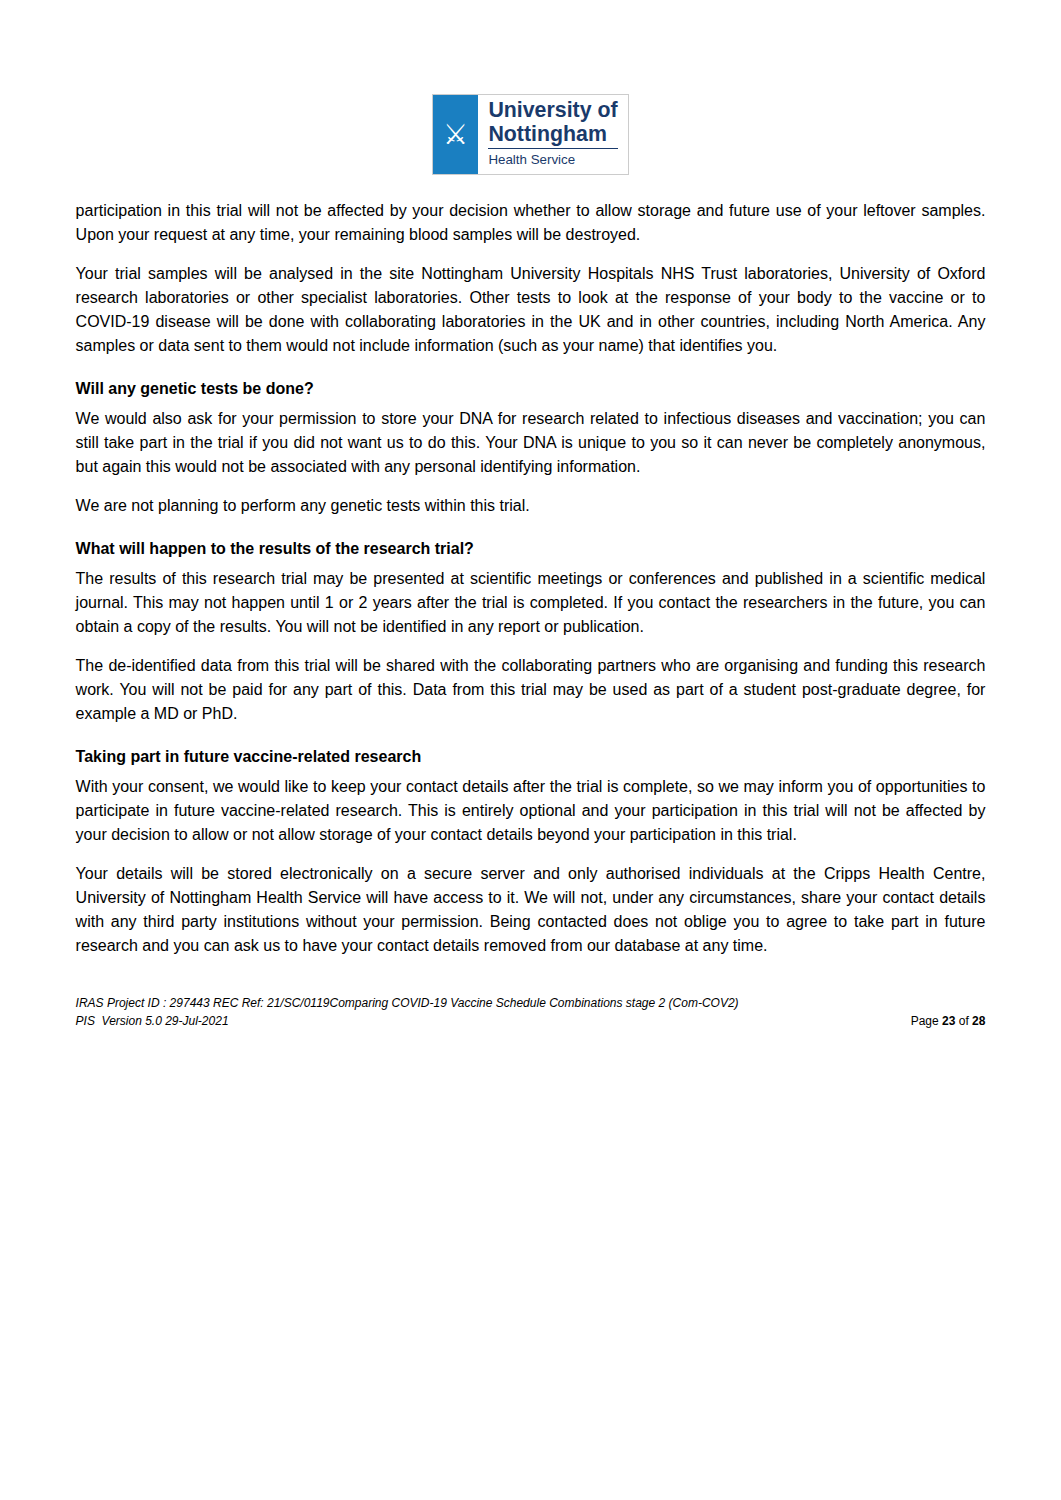⚔
University of
Nottingham
Health Service
participation in this trial will not be affected by your decision whether to allow storage and future use of your leftover samples. Upon your request at any time, your remaining blood samples will be destroyed.
Your trial samples will be analysed in the site Nottingham University Hospitals NHS Trust laboratories, University of Oxford research laboratories or other specialist laboratories. Other tests to look at the response of your body to the vaccine or to COVID-19 disease will be done with collaborating laboratories in the UK and in other countries, including North America. Any samples or data sent to them would not include information (such as your name) that identifies you.
Will any genetic tests be done?
We would also ask for your permission to store your DNA for research related to infectious diseases and vaccination; you can still take part in the trial if you did not want us to do this. Your DNA is unique to you so it can never be completely anonymous, but again this would not be associated with any personal identifying information.
We are not planning to perform any genetic tests within this trial.
What will happen to the results of the research trial?
The results of this research trial may be presented at scientific meetings or conferences and published in a scientific medical journal. This may not happen until 1 or 2 years after the trial is completed. If you contact the researchers in the future, you can obtain a copy of the results. You will not be identified in any report or publication.
The de-identified data from this trial will be shared with the collaborating partners who are organising and funding this research work. You will not be paid for any part of this. Data from this trial may be used as part of a student post-graduate degree, for example a MD or PhD.
Taking part in future vaccine-related research
With your consent, we would like to keep your contact details after the trial is complete, so we may inform you of opportunities to participate in future vaccine-related research. This is entirely optional and your participation in this trial will not be affected by your decision to allow or not allow storage of your contact details beyond your participation in this trial.
Your details will be stored electronically on a secure server and only authorised individuals at the Cripps Health Centre, University of Nottingham Health Service will have access to it. We will not, under any circumstances, share your contact details with any third party institutions without your permission. Being contacted does not oblige you to agree to take part in future research and you can ask us to have your contact details removed from our database at any time.
IRAS Project ID : 297443 REC Ref: 21/SC/0119Comparing COVID-19 Vaccine Schedule Combinations stage 2 (Com-COV2) PIS Version 5.0 29-Jul-2021 Page 23 of 28